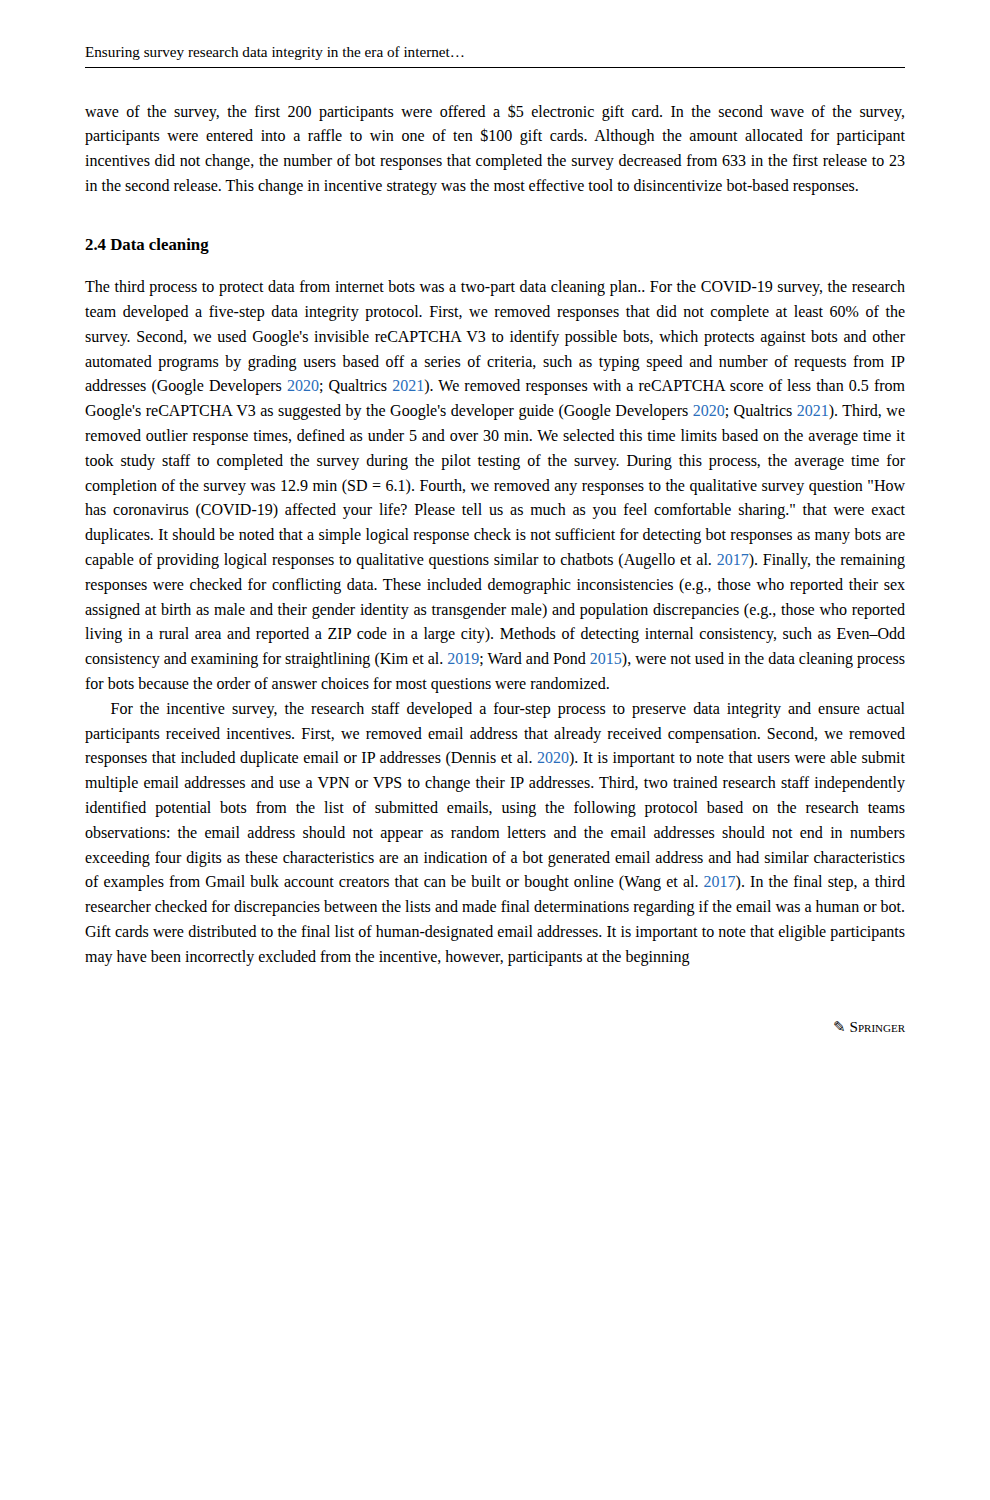Ensuring survey research data integrity in the era of internet…
wave of the survey, the first 200 participants were offered a $5 electronic gift card. In the second wave of the survey, participants were entered into a raffle to win one of ten $100 gift cards. Although the amount allocated for participant incentives did not change, the number of bot responses that completed the survey decreased from 633 in the first release to 23 in the second release. This change in incentive strategy was the most effective tool to disincentivize bot-based responses.
2.4 Data cleaning
The third process to protect data from internet bots was a two-part data cleaning plan.. For the COVID-19 survey, the research team developed a five-step data integrity protocol. First, we removed responses that did not complete at least 60% of the survey. Second, we used Google's invisible reCAPTCHA V3 to identify possible bots, which protects against bots and other automated programs by grading users based off a series of criteria, such as typing speed and number of requests from IP addresses (Google Developers 2020; Qualtrics 2021). We removed responses with a reCAPTCHA score of less than 0.5 from Google's reCAPTCHA V3 as suggested by the Google's developer guide (Google Developers 2020; Qualtrics 2021). Third, we removed outlier response times, defined as under 5 and over 30 min. We selected this time limits based on the average time it took study staff to completed the survey during the pilot testing of the survey. During this process, the average time for completion of the survey was 12.9 min (SD = 6.1). Fourth, we removed any responses to the qualitative survey question "How has coronavirus (COVID-19) affected your life? Please tell us as much as you feel comfortable sharing." that were exact duplicates. It should be noted that a simple logical response check is not sufficient for detecting bot responses as many bots are capable of providing logical responses to qualitative questions similar to chatbots (Augello et al. 2017). Finally, the remaining responses were checked for conflicting data. These included demographic inconsistencies (e.g., those who reported their sex assigned at birth as male and their gender identity as transgender male) and population discrepancies (e.g., those who reported living in a rural area and reported a ZIP code in a large city). Methods of detecting internal consistency, such as Even–Odd consistency and examining for straightlining (Kim et al. 2019; Ward and Pond 2015), were not used in the data cleaning process for bots because the order of answer choices for most questions were randomized.
For the incentive survey, the research staff developed a four-step process to preserve data integrity and ensure actual participants received incentives. First, we removed email address that already received compensation. Second, we removed responses that included duplicate email or IP addresses (Dennis et al. 2020). It is important to note that users were able submit multiple email addresses and use a VPN or VPS to change their IP addresses. Third, two trained research staff independently identified potential bots from the list of submitted emails, using the following protocol based on the research teams observations: the email address should not appear as random letters and the email addresses should not end in numbers exceeding four digits as these characteristics are an indication of a bot generated email address and had similar characteristics of examples from Gmail bulk account creators that can be built or bought online (Wang et al. 2017). In the final step, a third researcher checked for discrepancies between the lists and made final determinations regarding if the email was a human or bot. Gift cards were distributed to the final list of human-designated email addresses. It is important to note that eligible participants may have been incorrectly excluded from the incentive, however, participants at the beginning
✎ Springer